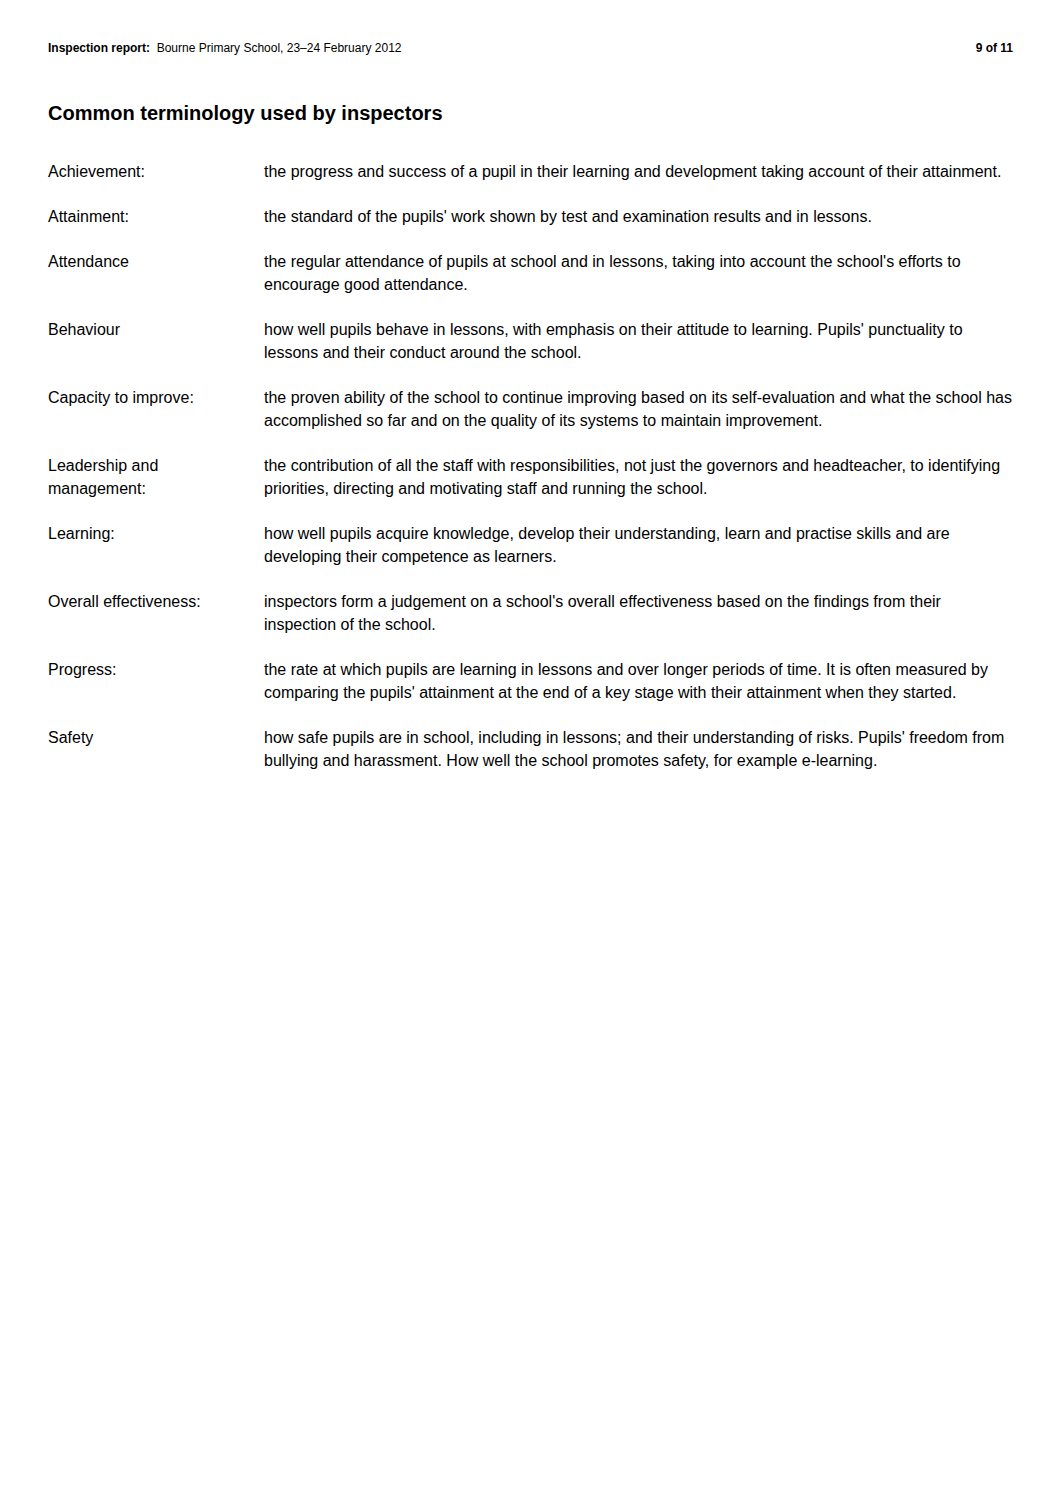Inspection report: Bourne Primary School, 23–24 February 2012 9 of 11
Common terminology used by inspectors
Achievement:
the progress and success of a pupil in their learning and development taking account of their attainment.
Attainment:
the standard of the pupils' work shown by test and examination results and in lessons.
Attendance
the regular attendance of pupils at school and in lessons, taking into account the school's efforts to encourage good attendance.
Behaviour
how well pupils behave in lessons, with emphasis on their attitude to learning. Pupils' punctuality to lessons and their conduct around the school.
Capacity to improve:
the proven ability of the school to continue improving based on its self-evaluation and what the school has accomplished so far and on the quality of its systems to maintain improvement.
Leadership and management:
the contribution of all the staff with responsibilities, not just the governors and headteacher, to identifying priorities, directing and motivating staff and running the school.
Learning:
how well pupils acquire knowledge, develop their understanding, learn and practise skills and are developing their competence as learners.
Overall effectiveness:
inspectors form a judgement on a school's overall effectiveness based on the findings from their inspection of the school.
Progress:
the rate at which pupils are learning in lessons and over longer periods of time. It is often measured by comparing the pupils' attainment at the end of a key stage with their attainment when they started.
Safety
how safe pupils are in school, including in lessons; and their understanding of risks. Pupils' freedom from bullying and harassment. How well the school promotes safety, for example e-learning.